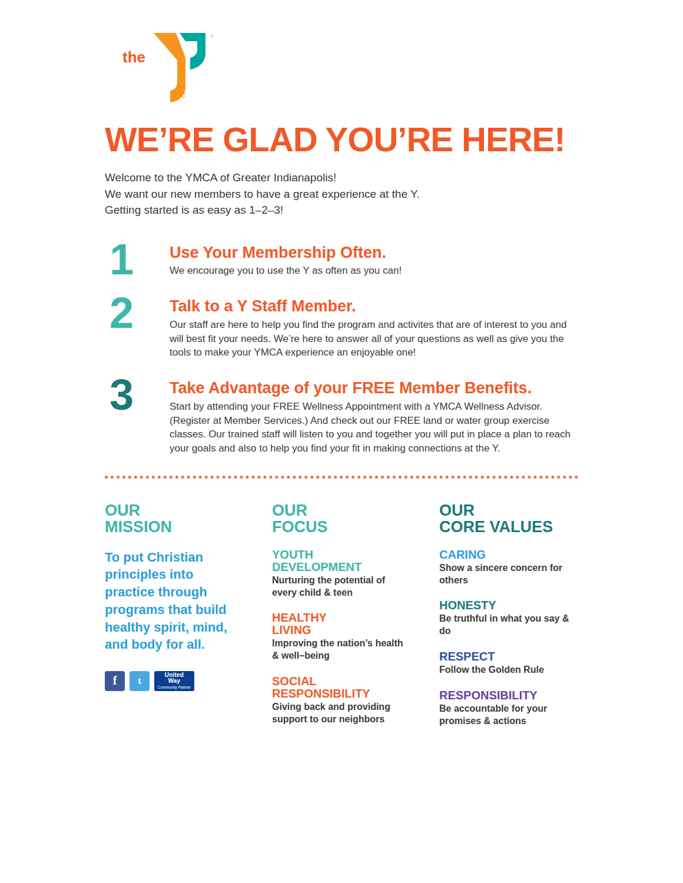the YMCA ®
WE’RE GLAD YOU’RE HERE!
Welcome to the YMCA of Greater Indianapolis! We want our new members to have a great experience at the Y. Getting started is as easy as 1–2–3!
1
Use Your Membership Often.
We encourage you to use the Y as often as you can!
2
Talk to a Y Staff Member.
Our staff are here to help you find the program and activites that are of interest to you and will best fit your needs. We’re here to answer all of your questions as well as give you the tools to make your YMCA experience an enjoyable one!
3
Take Advantage of your FREE Member Benefits.
Start by attending your FREE Wellness Appointment with a YMCA Wellness Advisor. (Register at Member Services.) And check out our FREE land or water group exercise classes. Our trained staff will listen to you and together you will put in place a plan to reach your goals and also to help you find your fit in making connections at the Y.
OURMISSION
To put Christian principles into practice through programs that build healthy spirit, mind, and body for all.
f t United
Way Community Partner
OURFOCUS
YOUTH
DEVELOPMENT
Nurturing the potential of every child & teen
HEALTHY
LIVING
Improving the nation’s health & well–being
SOCIAL
RESPONSIBILITY
Giving back and providing support to our neighbors
OURCORE VALUES
CARING
Show a sincere concern for others
HONESTY
Be truthful in what you say & do
RESPECT
Follow the Golden Rule
RESPONSIBILITY
Be accountable for your promises & actions